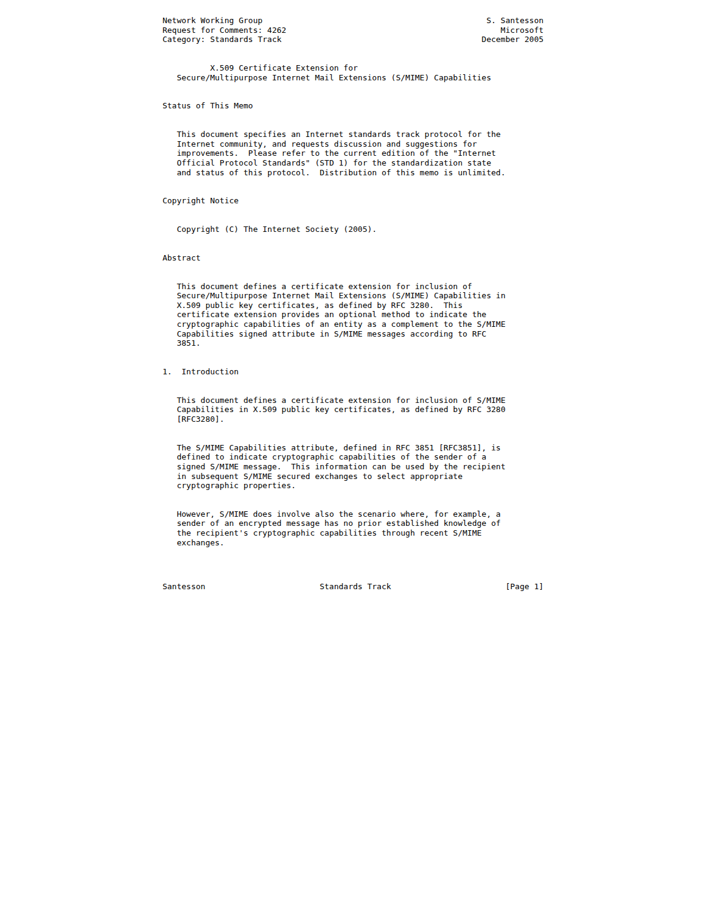Network Working Group S. Santesson
Request for Comments: 4262 Microsoft
Category: Standards Track December 2005
X.509 Certificate Extension for Secure/Multipurpose Internet Mail Extensions (S/MIME) Capabilities
Status of This Memo
This document specifies an Internet standards track protocol for the Internet community, and requests discussion and suggestions for improvements. Please refer to the current edition of the "Internet Official Protocol Standards" (STD 1) for the standardization state and status of this protocol. Distribution of this memo is unlimited.
Copyright Notice
Copyright (C) The Internet Society (2005).
Abstract
This document defines a certificate extension for inclusion of Secure/Multipurpose Internet Mail Extensions (S/MIME) Capabilities in X.509 public key certificates, as defined by RFC 3280. This certificate extension provides an optional method to indicate the cryptographic capabilities of an entity as a complement to the S/MIME Capabilities signed attribute in S/MIME messages according to RFC 3851.
1. Introduction
This document defines a certificate extension for inclusion of S/MIME Capabilities in X.509 public key certificates, as defined by RFC 3280 [RFC3280].
The S/MIME Capabilities attribute, defined in RFC 3851 [RFC3851], is defined to indicate cryptographic capabilities of the sender of a signed S/MIME message. This information can be used by the recipient in subsequent S/MIME secured exchanges to select appropriate cryptographic properties.
However, S/MIME does involve also the scenario where, for example, a sender of an encrypted message has no prior established knowledge of the recipient's cryptographic capabilities through recent S/MIME exchanges.
Santesson Standards Track[Page 1]